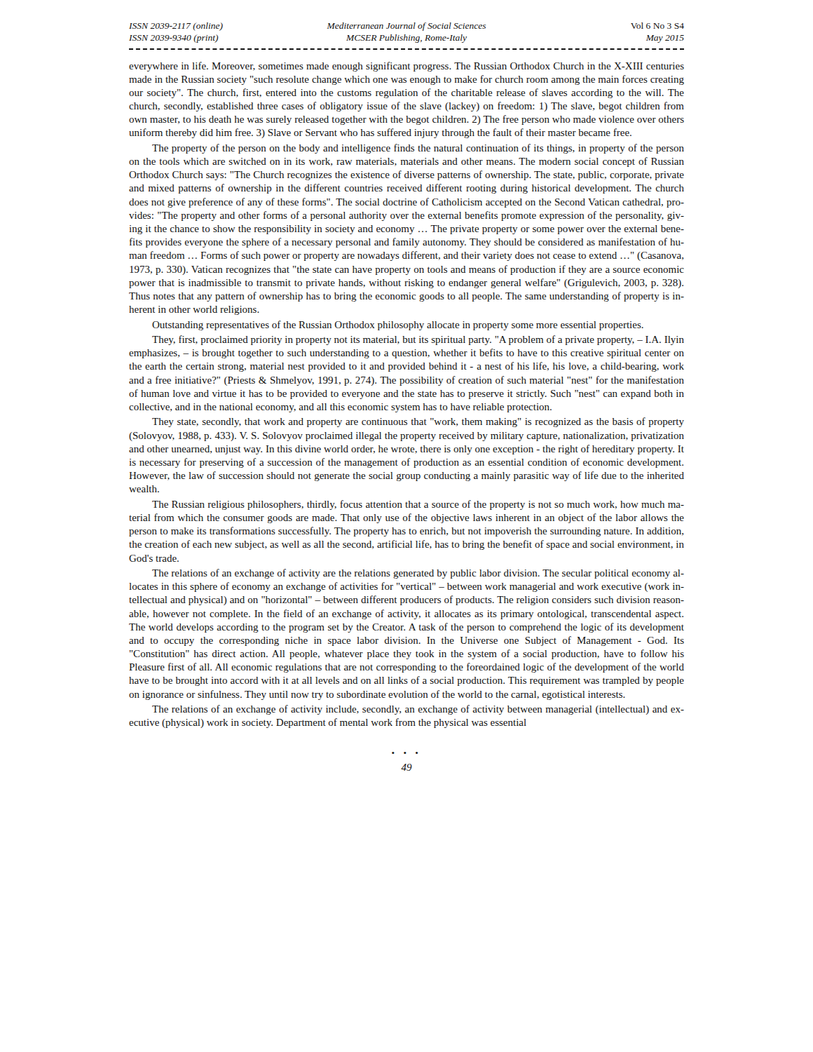ISSN 2039-2117 (online)
ISSN 2039-9340 (print)
Mediterranean Journal of Social Sciences
MCSER Publishing, Rome-Italy
Vol 6 No 3 S4
May 2015
everywhere in life. Moreover, sometimes made enough significant progress. The Russian Orthodox Church in the X-XIII centuries made in the Russian society "such resolute change which one was enough to make for church room among the main forces creating our society". The church, first, entered into the customs regulation of the charitable release of slaves according to the will. The church, secondly, established three cases of obligatory issue of the slave (lackey) on freedom: 1) The slave, begot children from own master, to his death he was surely released together with the begot children. 2) The free person who made violence over others uniform thereby did him free. 3) Slave or Servant who has suffered injury through the fault of their master became free.
The property of the person on the body and intelligence finds the natural continuation of its things, in property of the person on the tools which are switched on in its work, raw materials, materials and other means. The modern social concept of Russian Orthodox Church says: "The Church recognizes the existence of diverse patterns of ownership. The state, public, corporate, private and mixed patterns of ownership in the different countries received different rooting during historical development. The church does not give preference of any of these forms". The social doctrine of Catholicism accepted on the Second Vatican cathedral, provides: "The property and other forms of a personal authority over the external benefits promote expression of the personality, giving it the chance to show the responsibility in society and economy … The private property or some power over the external benefits provides everyone the sphere of a necessary personal and family autonomy. They should be considered as manifestation of human freedom … Forms of such power or property are nowadays different, and their variety does not cease to extend …" (Casanova, 1973, p. 330). Vatican recognizes that "the state can have property on tools and means of production if they are a source economic power that is inadmissible to transmit to private hands, without risking to endanger general welfare" (Grigulevich, 2003, p. 328). Thus notes that any pattern of ownership has to bring the economic goods to all people. The same understanding of property is inherent in other world religions.
Outstanding representatives of the Russian Orthodox philosophy allocate in property some more essential properties.
They, first, proclaimed priority in property not its material, but its spiritual party. "A problem of a private property, – I.A. Ilyin emphasizes, – is brought together to such understanding to a question, whether it befits to have to this creative spiritual center on the earth the certain strong, material nest provided to it and provided behind it - a nest of his life, his love, a child-bearing, work and a free initiative?" (Priests & Shmelyov, 1991, p. 274). The possibility of creation of such material "nest" for the manifestation of human love and virtue it has to be provided to everyone and the state has to preserve it strictly. Such "nest" can expand both in collective, and in the national economy, and all this economic system has to have reliable protection.
They state, secondly, that work and property are continuous that "work, them making" is recognized as the basis of property (Solovyov, 1988, p. 433). V. S. Solovyov proclaimed illegal the property received by military capture, nationalization, privatization and other unearned, unjust way. In this divine world order, he wrote, there is only one exception - the right of hereditary property. It is necessary for preserving of a succession of the management of production as an essential condition of economic development. However, the law of succession should not generate the social group conducting a mainly parasitic way of life due to the inherited wealth.
The Russian religious philosophers, thirdly, focus attention that a source of the property is not so much work, how much material from which the consumer goods are made. That only use of the objective laws inherent in an object of the labor allows the person to make its transformations successfully. The property has to enrich, but not impoverish the surrounding nature. In addition, the creation of each new subject, as well as all the second, artificial life, has to bring the benefit of space and social environment, in God's trade.
The relations of an exchange of activity are the relations generated by public labor division. The secular political economy allocates in this sphere of economy an exchange of activities for "vertical" – between work managerial and work executive (work intellectual and physical) and on "horizontal" – between different producers of products. The religion considers such division reasonable, however not complete. In the field of an exchange of activity, it allocates as its primary ontological, transcendental aspect. The world develops according to the program set by the Creator. A task of the person to comprehend the logic of its development and to occupy the corresponding niche in space labor division. In the Universe one Subject of Management - God. Its "Constitution" has direct action. All people, whatever place they took in the system of a social production, have to follow his Pleasure first of all. All economic regulations that are not corresponding to the foreordained logic of the development of the world have to be brought into accord with it at all levels and on all links of a social production. This requirement was trampled by people on ignorance or sinfulness. They until now try to subordinate evolution of the world to the carnal, egotistical interests.
The relations of an exchange of activity include, secondly, an exchange of activity between managerial (intellectual) and executive (physical) work in society. Department of mental work from the physical was essential
• • •
49